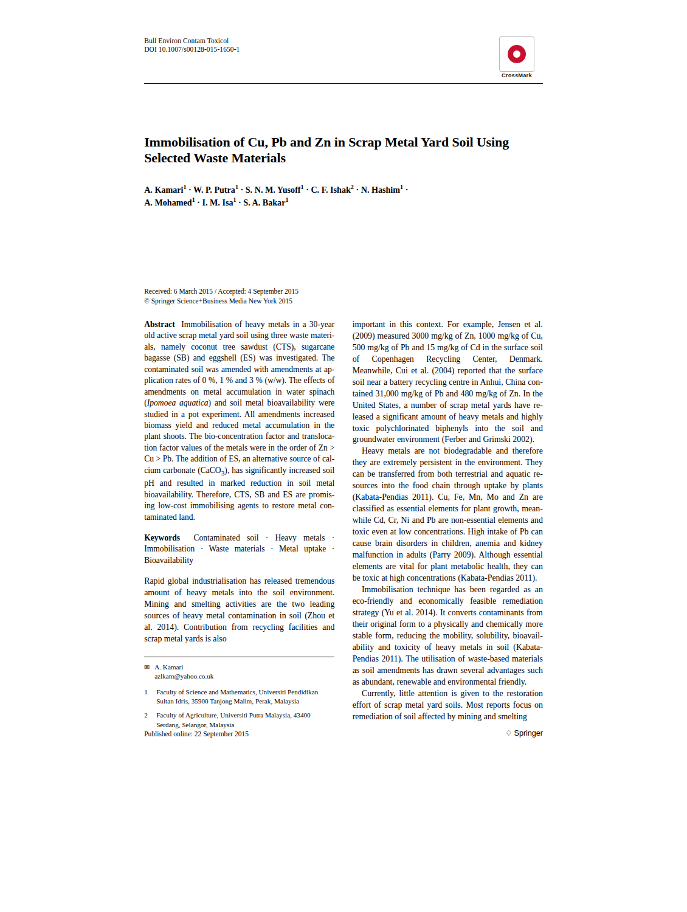Bull Environ Contam Toxicol
DOI 10.1007/s00128-015-1650-1
CrossMark
Immobilisation of Cu, Pb and Zn in Scrap Metal Yard Soil Using Selected Waste Materials
A. Kamari1 · W. P. Putra1 · S. N. M. Yusoff1 · C. F. Ishak2 · N. Hashim1 ·
A. Mohamed1 · I. M. Isa1 · S. A. Bakar1
Received: 6 March 2015 / Accepted: 4 September 2015
© Springer Science+Business Media New York 2015
Abstract Immobilisation of heavy metals in a 30-year old active scrap metal yard soil using three waste materials, namely coconut tree sawdust (CTS), sugarcane bagasse (SB) and eggshell (ES) was investigated. The contaminated soil was amended with amendments at application rates of 0 %, 1 % and 3 % (w/w). The effects of amendments on metal accumulation in water spinach (Ipomoea aquatica) and soil metal bioavailability were studied in a pot experiment. All amendments increased biomass yield and reduced metal accumulation in the plant shoots. The bio-concentration factor and translocation factor values of the metals were in the order of Zn > Cu > Pb. The addition of ES, an alternative source of calcium carbonate (CaCO3), has significantly increased soil pH and resulted in marked reduction in soil metal bioavailability. Therefore, CTS, SB and ES are promising low-cost immobilising agents to restore metal contaminated land.
Keywords Contaminated soil · Heavy metals · Immobilisation · Waste materials · Metal uptake · Bioavailability
Rapid global industrialisation has released tremendous amount of heavy metals into the soil environment. Mining and smelting activities are the two leading sources of heavy metal contamination in soil (Zhou et al. 2014). Contribution from recycling facilities and scrap metal yards is also
✉
A. Kamari
azlkam@yahoo.co.uk
1
Faculty of Science and Mathematics, Universiti Pendidikan Sultan Idris, 35900 Tanjong Malim, Perak, Malaysia
2
Faculty of Agriculture, Universiti Putra Malaysia, 43400 Serdang, Selangor, Malaysia
important in this context. For example, Jensen et al. (2009) measured 3000 mg/kg of Zn, 1000 mg/kg of Cu, 500 mg/kg of Pb and 15 mg/kg of Cd in the surface soil of Copenhagen Recycling Center, Denmark. Meanwhile, Cui et al. (2004) reported that the surface soil near a battery recycling centre in Anhui, China contained 31,000 mg/kg of Pb and 480 mg/kg of Zn. In the United States, a number of scrap metal yards have released a significant amount of heavy metals and highly toxic polychlorinated biphenyls into the soil and groundwater environment (Ferber and Grimski 2002).
Heavy metals are not biodegradable and therefore they are extremely persistent in the environment. They can be transferred from both terrestrial and aquatic resources into the food chain through uptake by plants (Kabata-Pendias 2011). Cu, Fe, Mn, Mo and Zn are classified as essential elements for plant growth, meanwhile Cd, Cr, Ni and Pb are non-essential elements and toxic even at low concentrations. High intake of Pb can cause brain disorders in children, anemia and kidney malfunction in adults (Parry 2009). Although essential elements are vital for plant metabolic health, they can be toxic at high concentrations (Kabata-Pendias 2011).
Immobilisation technique has been regarded as an eco-friendly and economically feasible remediation strategy (Yu et al. 2014). It converts contaminants from their original form to a physically and chemically more stable form, reducing the mobility, solubility, bioavailability and toxicity of heavy metals in soil (Kabata-Pendias 2011). The utilisation of waste-based materials as soil amendments has drawn several advantages such as abundant, renewable and environmental friendly.
Currently, little attention is given to the restoration effort of scrap metal yard soils. Most reports focus on remediation of soil affected by mining and smelting
Published online: 22 September 2015
♢Springer